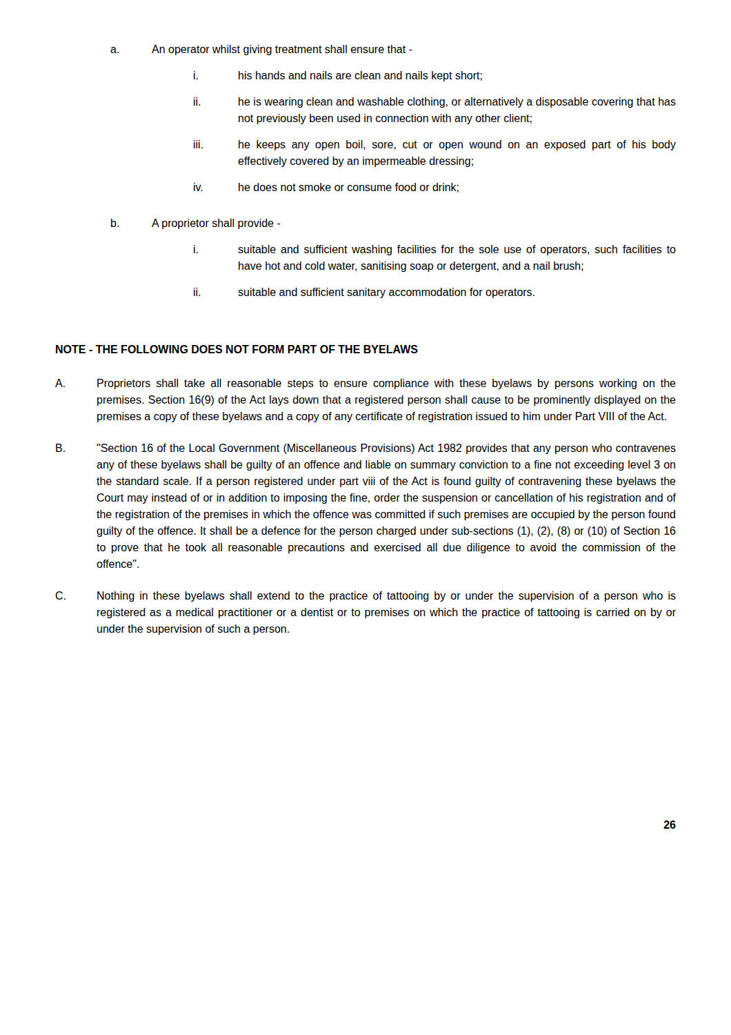a.
An operator whilst giving treatment shall ensure that -
i.
his hands and nails are clean and nails kept short;
ii.
he is wearing clean and washable clothing, or alternatively a disposable covering that has not previously been used in connection with any other client;
iii.
he keeps any open boil, sore, cut or open wound on an exposed part of his body effectively covered by an impermeable dressing;
iv.
he does not smoke or consume food or drink;
b.
A proprietor shall provide -
i.
suitable and sufficient washing facilities for the sole use of operators, such facilities to have hot and cold water, sanitising soap or detergent, and a nail brush;
ii.
suitable and sufficient sanitary accommodation for operators.
NOTE - THE FOLLOWING DOES NOT FORM PART OF THE BYELAWS
A.
Proprietors shall take all reasonable steps to ensure compliance with these byelaws by persons working on the premises. Section 16(9) of the Act lays down that a registered person shall cause to be prominently displayed on the premises a copy of these byelaws and a copy of any certificate of registration issued to him under Part VIII of the Act.
B.
"Section 16 of the Local Government (Miscellaneous Provisions) Act 1982 provides that any person who contravenes any of these byelaws shall be guilty of an offence and liable on summary conviction to a fine not exceeding level 3 on the standard scale. If a person registered under part viii of the Act is found guilty of contravening these byelaws the Court may instead of or in addition to imposing the fine, order the suspension or cancellation of his registration and of the registration of the premises in which the offence was committed if such premises are occupied by the person found guilty of the offence. It shall be a defence for the person charged under sub-sections (1), (2), (8) or (10) of Section 16 to prove that he took all reasonable precautions and exercised all due diligence to avoid the commission of the offence".
C.
Nothing in these byelaws shall extend to the practice of tattooing by or under the supervision of a person who is registered as a medical practitioner or a dentist or to premises on which the practice of tattooing is carried on by or under the supervision of such a person.
26